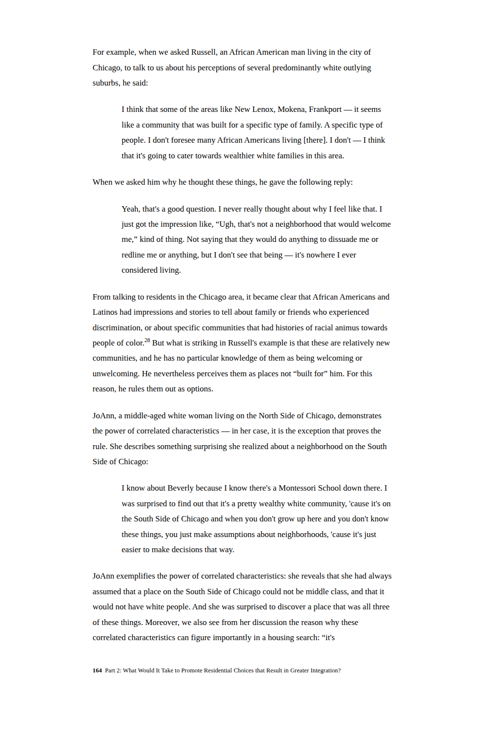For example, when we asked Russell, an African American man living in the city of Chicago, to talk to us about his perceptions of several predominantly white outlying suburbs, he said:
I think that some of the areas like New Lenox, Mokena, Frankport — it seems like a community that was built for a specific type of family. A specific type of people. I don't foresee many African Americans living [there]. I don't — I think that it's going to cater towards wealthier white families in this area.
When we asked him why he thought these things, he gave the following reply:
Yeah, that's a good question. I never really thought about why I feel like that. I just got the impression like, “Ugh, that's not a neighborhood that would welcome me,” kind of thing. Not saying that they would do anything to dissuade me or redline me or anything, but I don't see that being — it's nowhere I ever considered living.
From talking to residents in the Chicago area, it became clear that African Americans and Latinos had impressions and stories to tell about family or friends who experienced discrimination, or about specific communities that had histories of racial animus towards people of color.28 But what is striking in Russell's example is that these are relatively new communities, and he has no particular knowledge of them as being welcoming or unwelcoming. He nevertheless perceives them as places not “built for” him. For this reason, he rules them out as options.
JoAnn, a middle-aged white woman living on the North Side of Chicago, demonstrates the power of correlated characteristics — in her case, it is the exception that proves the rule. She describes something surprising she realized about a neighborhood on the South Side of Chicago:
I know about Beverly because I know there's a Montessori School down there. I was surprised to find out that it's a pretty wealthy white community, 'cause it's on the South Side of Chicago and when you don't grow up here and you don't know these things, you just make assumptions about neighborhoods, 'cause it's just easier to make decisions that way.
JoAnn exemplifies the power of correlated characteristics: she reveals that she had always assumed that a place on the South Side of Chicago could not be middle class, and that it would not have white people. And she was surprised to discover a place that was all three of these things. Moreover, we also see from her discussion the reason why these correlated characteristics can figure importantly in a housing search: “it's
164 Part 2: What Would It Take to Promote Residential Choices that Result in Greater Integration?